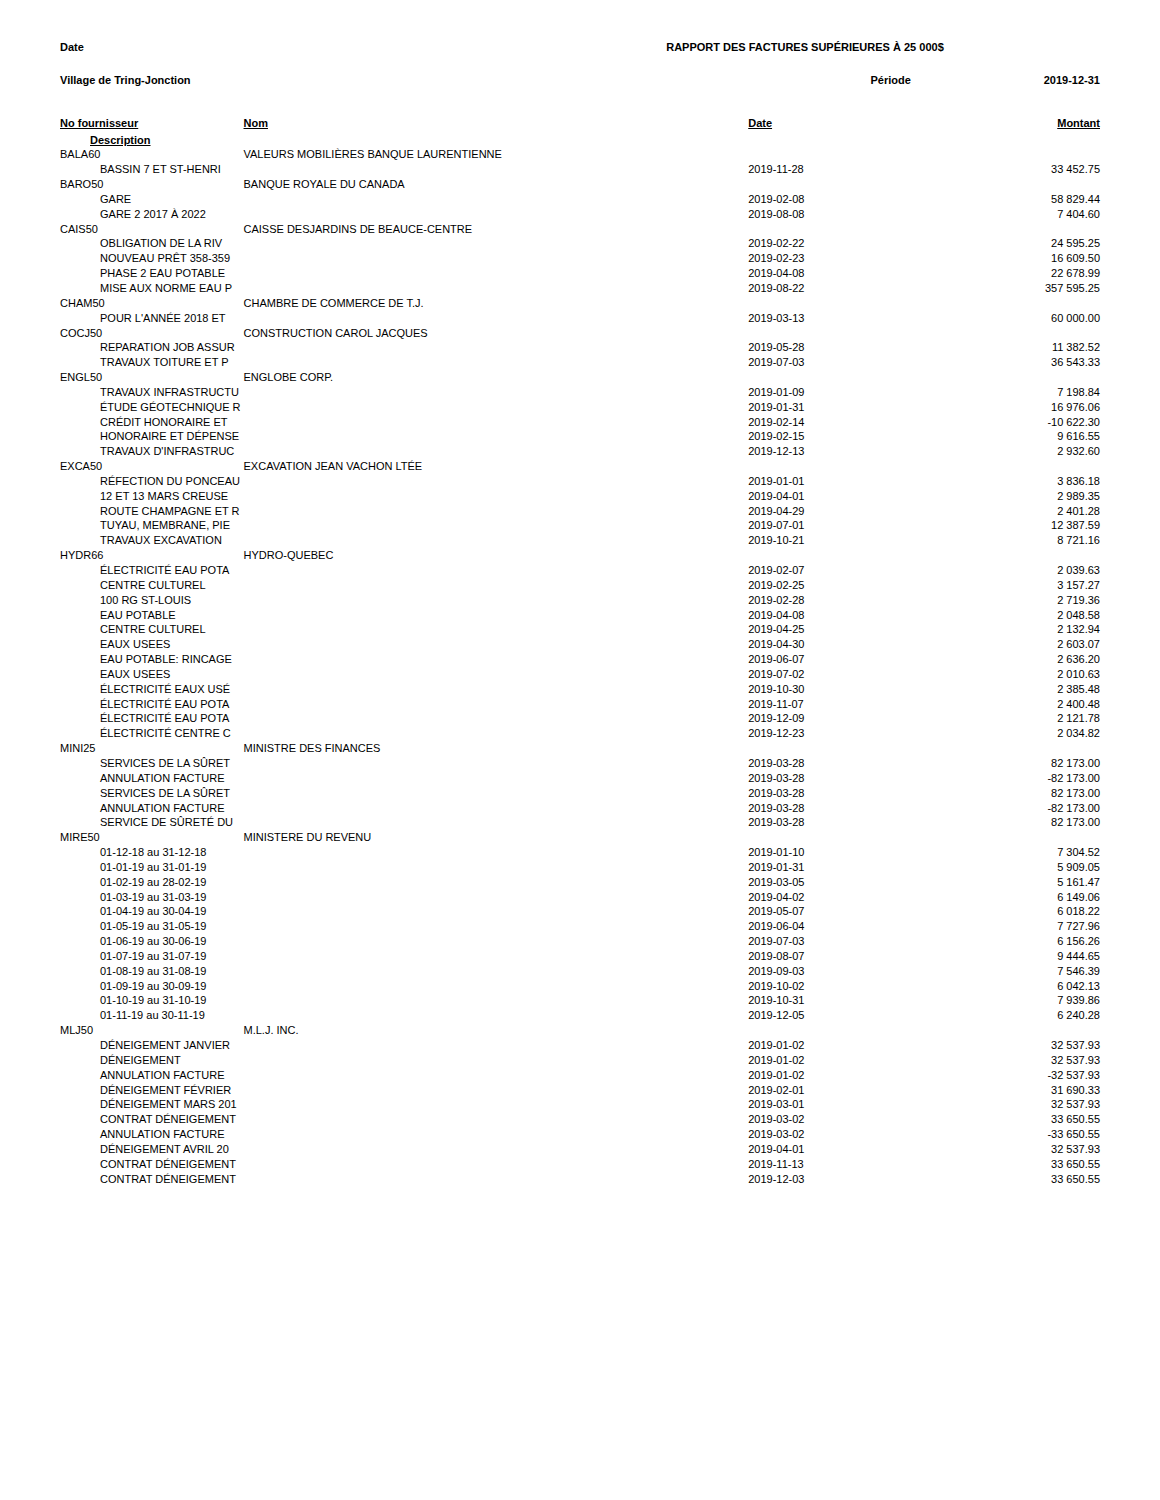| Date | 2019-12-31 | RAPPORT DES FACTURES SUPÉRIEURES À 25 000$ |
| Village de Tring-Jonction | Période | 2019-12-31 |
| No fournisseur | Nom | Date | Montant |
| Description |
| BALA60 | VALEURS MOBILIÈRES BANQUE LAURENTIENNE | | |
| BASSIN 7 ET ST-HENRI | 2019-11-28 | 33 452.75 |
| BARO50 | BANQUE ROYALE DU CANADA | | |
| GARE | 2019-02-08 | 58 829.44 |
| GARE 2 2017 À 2022 | 2019-08-08 | 7 404.60 |
| CAIS50 | CAISSE DESJARDINS DE BEAUCE-CENTRE | | |
| OBLIGATION DE LA RIV | 2019-02-22 | 24 595.25 |
| NOUVEAU PRÊT 358-359 | 2019-02-23 | 16 609.50 |
| PHASE 2 EAU POTABLE | 2019-04-08 | 22 678.99 |
| MISE AUX NORME EAU P | 2019-08-22 | 357 595.25 |
| CHAM50 | CHAMBRE DE COMMERCE DE T.J. | | |
| POUR L'ANNÉE 2018 ET | 2019-03-13 | 60 000.00 |
| COCJ50 | CONSTRUCTION CAROL JACQUES | | |
| REPARATION JOB ASSUR | 2019-05-28 | 11 382.52 |
| TRAVAUX TOITURE ET P | 2019-07-03 | 36 543.33 |
| ENGL50 | ENGLOBE CORP. | | |
| TRAVAUX INFRASTRUCTU | 2019-01-09 | 7 198.84 |
| ÉTUDE GÉOTECHNIQUE R | 2019-01-31 | 16 976.06 |
| CRÉDIT HONORAIRE ET | 2019-02-14 | -10 622.30 |
| HONORAIRE ET DÉPENSE | 2019-02-15 | 9 616.55 |
| TRAVAUX D'INFRASTRUC | 2019-12-13 | 2 932.60 |
| EXCA50 | EXCAVATION JEAN VACHON LTÉE | | |
| RÉFECTION DU PONCEAU | 2019-01-01 | 3 836.18 |
| 12 ET 13 MARS CREUSE | 2019-04-01 | 2 989.35 |
| ROUTE CHAMPAGNE ET R | 2019-04-29 | 2 401.28 |
| TUYAU, MEMBRANE, PIE | 2019-07-01 | 12 387.59 |
| TRAVAUX EXCAVATION | 2019-10-21 | 8 721.16 |
| HYDR66 | HYDRO-QUEBEC | | |
| ÉLECTRICITÉ EAU POTA | 2019-02-07 | 2 039.63 |
| CENTRE CULTUREL | 2019-02-25 | 3 157.27 |
| 100 RG ST-LOUIS | 2019-02-28 | 2 719.36 |
| EAU POTABLE | 2019-04-08 | 2 048.58 |
| CENTRE CULTUREL | 2019-04-25 | 2 132.94 |
| EAUX USEES | 2019-04-30 | 2 603.07 |
| EAU POTABLE: RINCAGE | 2019-06-07 | 2 636.20 |
| EAUX USEES | 2019-07-02 | 2 010.63 |
| ÉLECTRICITÉ EAUX USÉ | 2019-10-30 | 2 385.48 |
| ÉLECTRICITÉ EAU POTA | 2019-11-07 | 2 400.48 |
| ÉLECTRICITÉ EAU POTA | 2019-12-09 | 2 121.78 |
| ÉLECTRICITÉ CENTRE C | 2019-12-23 | 2 034.82 |
| MINI25 | MINISTRE DES FINANCES | | |
| SERVICES DE LA SÛRET | 2019-03-28 | 82 173.00 |
| ANNULATION FACTURE | 2019-03-28 | -82 173.00 |
| SERVICES DE LA SÛRET | 2019-03-28 | 82 173.00 |
| ANNULATION FACTURE | 2019-03-28 | -82 173.00 |
| SERVICE DE SÛRETÉ DU | 2019-03-28 | 82 173.00 |
| MIRE50 | MINISTERE DU REVENU | | |
| 01-12-18 au 31-12-18 | 2019-01-10 | 7 304.52 |
| 01-01-19 au 31-01-19 | 2019-01-31 | 5 909.05 |
| 01-02-19 au 28-02-19 | 2019-03-05 | 5 161.47 |
| 01-03-19 au 31-03-19 | 2019-04-02 | 6 149.06 |
| 01-04-19 au 30-04-19 | 2019-05-07 | 6 018.22 |
| 01-05-19 au 31-05-19 | 2019-06-04 | 7 727.96 |
| 01-06-19 au 30-06-19 | 2019-07-03 | 6 156.26 |
| 01-07-19 au 31-07-19 | 2019-08-07 | 9 444.65 |
| 01-08-19 au 31-08-19 | 2019-09-03 | 7 546.39 |
| 01-09-19 au 30-09-19 | 2019-10-02 | 6 042.13 |
| 01-10-19 au 31-10-19 | 2019-10-31 | 7 939.86 |
| 01-11-19 au 30-11-19 | 2019-12-05 | 6 240.28 |
| MLJ50 | M.L.J. INC. | | |
| DÉNEIGEMENT JANVIER | 2019-01-02 | 32 537.93 |
| DÉNEIGEMENT | 2019-01-02 | 32 537.93 |
| ANNULATION FACTURE | 2019-01-02 | -32 537.93 |
| DÉNEIGEMENT FÉVRIER | 2019-02-01 | 31 690.33 |
| DÉNEIGEMENT MARS 201 | 2019-03-01 | 32 537.93 |
| CONTRAT DÉNEIGEMENT | 2019-03-02 | 33 650.55 |
| ANNULATION FACTURE | 2019-03-02 | -33 650.55 |
| DÉNEIGEMENT AVRIL 20 | 2019-04-01 | 32 537.93 |
| CONTRAT DÉNEIGEMENT | 2019-11-13 | 33 650.55 |
| CONTRAT DÉNEIGEMENT | 2019-12-03 | 33 650.55 |